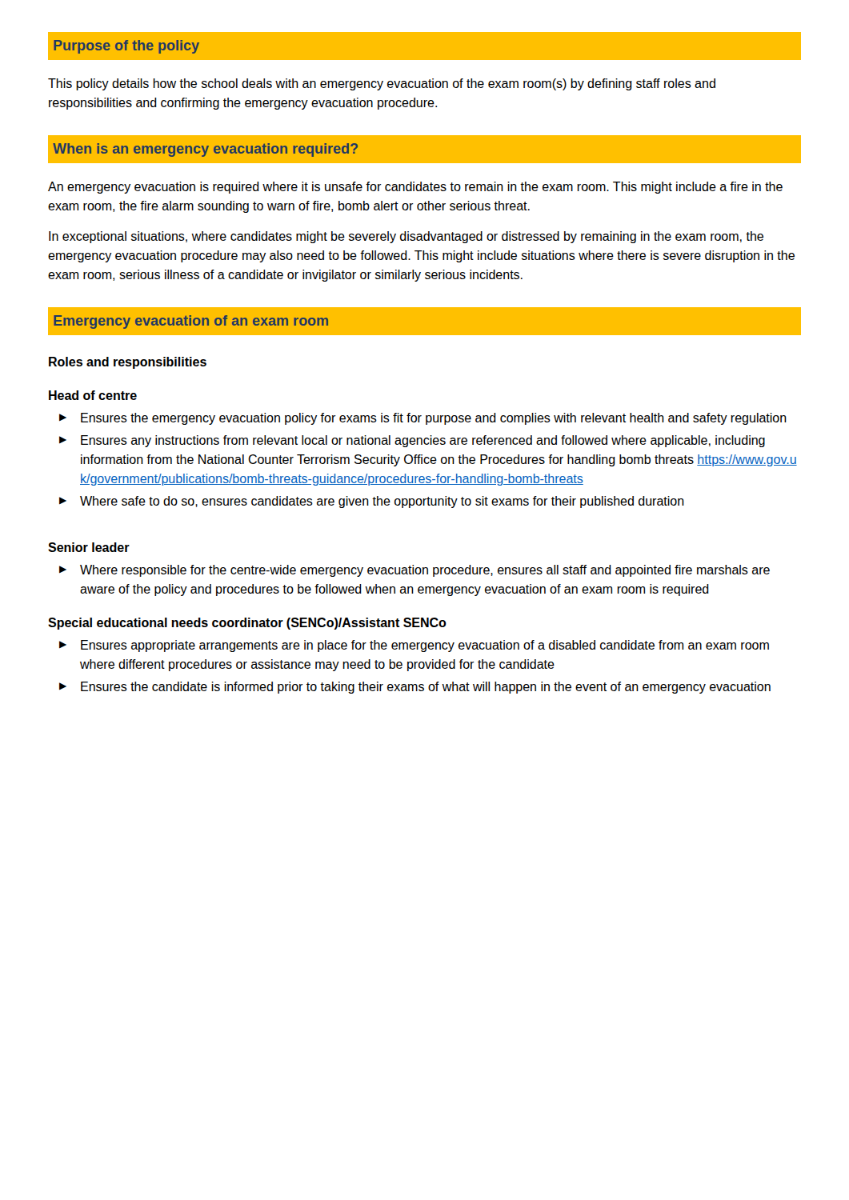Purpose of the policy
This policy details how the school deals with an emergency evacuation of the exam room(s) by defining staff roles and responsibilities and confirming the emergency evacuation procedure.
When is an emergency evacuation required?
An emergency evacuation is required where it is unsafe for candidates to remain in the exam room. This might include a fire in the exam room, the fire alarm sounding to warn of fire, bomb alert or other serious threat.
In exceptional situations, where candidates might be severely disadvantaged or distressed by remaining in the exam room, the emergency evacuation procedure may also need to be followed. This might include situations where there is severe disruption in the exam room, serious illness of a candidate or invigilator or similarly serious incidents.
Emergency evacuation of an exam room
Roles and responsibilities
Head of centre
Ensures the emergency evacuation policy for exams is fit for purpose and complies with relevant health and safety regulation
Ensures any instructions from relevant local or national agencies are referenced and followed where applicable, including information from the National Counter Terrorism Security Office on the Procedures for handling bomb threats https://www.gov.uk/government/publications/bomb-threats-guidance/procedures-for-handling-bomb-threats
Where safe to do so, ensures candidates are given the opportunity to sit exams for their published duration
Senior leader
Where responsible for the centre-wide emergency evacuation procedure, ensures all staff and appointed fire marshals are aware of the policy and procedures to be followed when an emergency evacuation of an exam room is required
Special educational needs coordinator (SENCo)/Assistant SENCo
Ensures appropriate arrangements are in place for the emergency evacuation of a disabled candidate from an exam room where different procedures or assistance may need to be provided for the candidate
Ensures the candidate is informed prior to taking their exams of what will happen in the event of an emergency evacuation